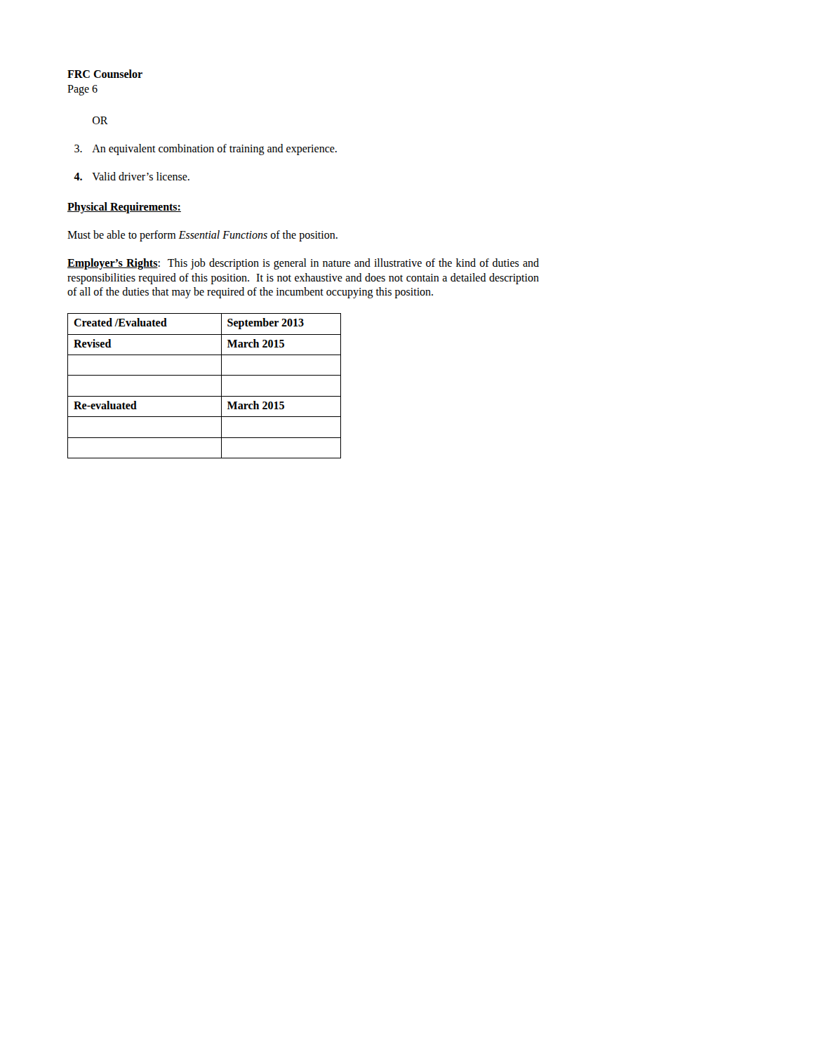FRC Counselor
Page 6
OR
3. An equivalent combination of training and experience.
4. Valid driver’s license.
Physical Requirements:
Must be able to perform Essential Functions of the position.
Employer’s Rights: This job description is general in nature and illustrative of the kind of duties and responsibilities required of this position. It is not exhaustive and does not contain a detailed description of all of the duties that may be required of the incumbent occupying this position.
| Created /Evaluated | September 2013 |
| Revised | March 2015 |
| Re-evaluated | March 2015 |